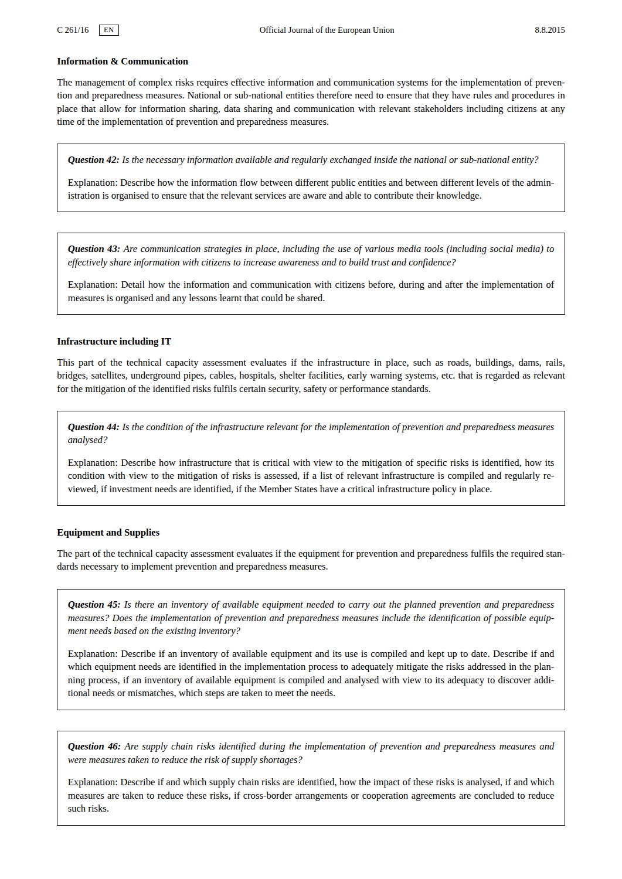C 261/16 EN Official Journal of the European Union 8.8.2015
Information & Communication
The management of complex risks requires effective information and communication systems for the implementation of prevention and preparedness measures. National or sub-national entities therefore need to ensure that they have rules and procedures in place that allow for information sharing, data sharing and communication with relevant stakeholders including citizens at any time of the implementation of prevention and preparedness measures.
Question 42: Is the necessary information available and regularly exchanged inside the national or sub-national entity?
Explanation: Describe how the information flow between different public entities and between different levels of the administration is organised to ensure that the relevant services are aware and able to contribute their knowledge.
Question 43: Are communication strategies in place, including the use of various media tools (including social media) to effectively share information with citizens to increase awareness and to build trust and confidence?
Explanation: Detail how the information and communication with citizens before, during and after the implementation of measures is organised and any lessons learnt that could be shared.
Infrastructure including IT
This part of the technical capacity assessment evaluates if the infrastructure in place, such as roads, buildings, dams, rails, bridges, satellites, underground pipes, cables, hospitals, shelter facilities, early warning systems, etc. that is regarded as relevant for the mitigation of the identified risks fulfils certain security, safety or performance standards.
Question 44: Is the condition of the infrastructure relevant for the implementation of prevention and preparedness measures analysed?
Explanation: Describe how infrastructure that is critical with view to the mitigation of specific risks is identified, how its condition with view to the mitigation of risks is assessed, if a list of relevant infrastructure is compiled and regularly reviewed, if investment needs are identified, if the Member States have a critical infrastructure policy in place.
Equipment and Supplies
The part of the technical capacity assessment evaluates if the equipment for prevention and preparedness fulfils the required standards necessary to implement prevention and preparedness measures.
Question 45: Is there an inventory of available equipment needed to carry out the planned prevention and preparedness measures? Does the implementation of prevention and preparedness measures include the identification of possible equipment needs based on the existing inventory?
Explanation: Describe if an inventory of available equipment and its use is compiled and kept up to date. Describe if and which equipment needs are identified in the implementation process to adequately mitigate the risks addressed in the planning process, if an inventory of available equipment is compiled and analysed with view to its adequacy to discover additional needs or mismatches, which steps are taken to meet the needs.
Question 46: Are supply chain risks identified during the implementation of prevention and preparedness measures and were measures taken to reduce the risk of supply shortages?
Explanation: Describe if and which supply chain risks are identified, how the impact of these risks is analysed, if and which measures are taken to reduce these risks, if cross-border arrangements or cooperation agreements are concluded to reduce such risks.